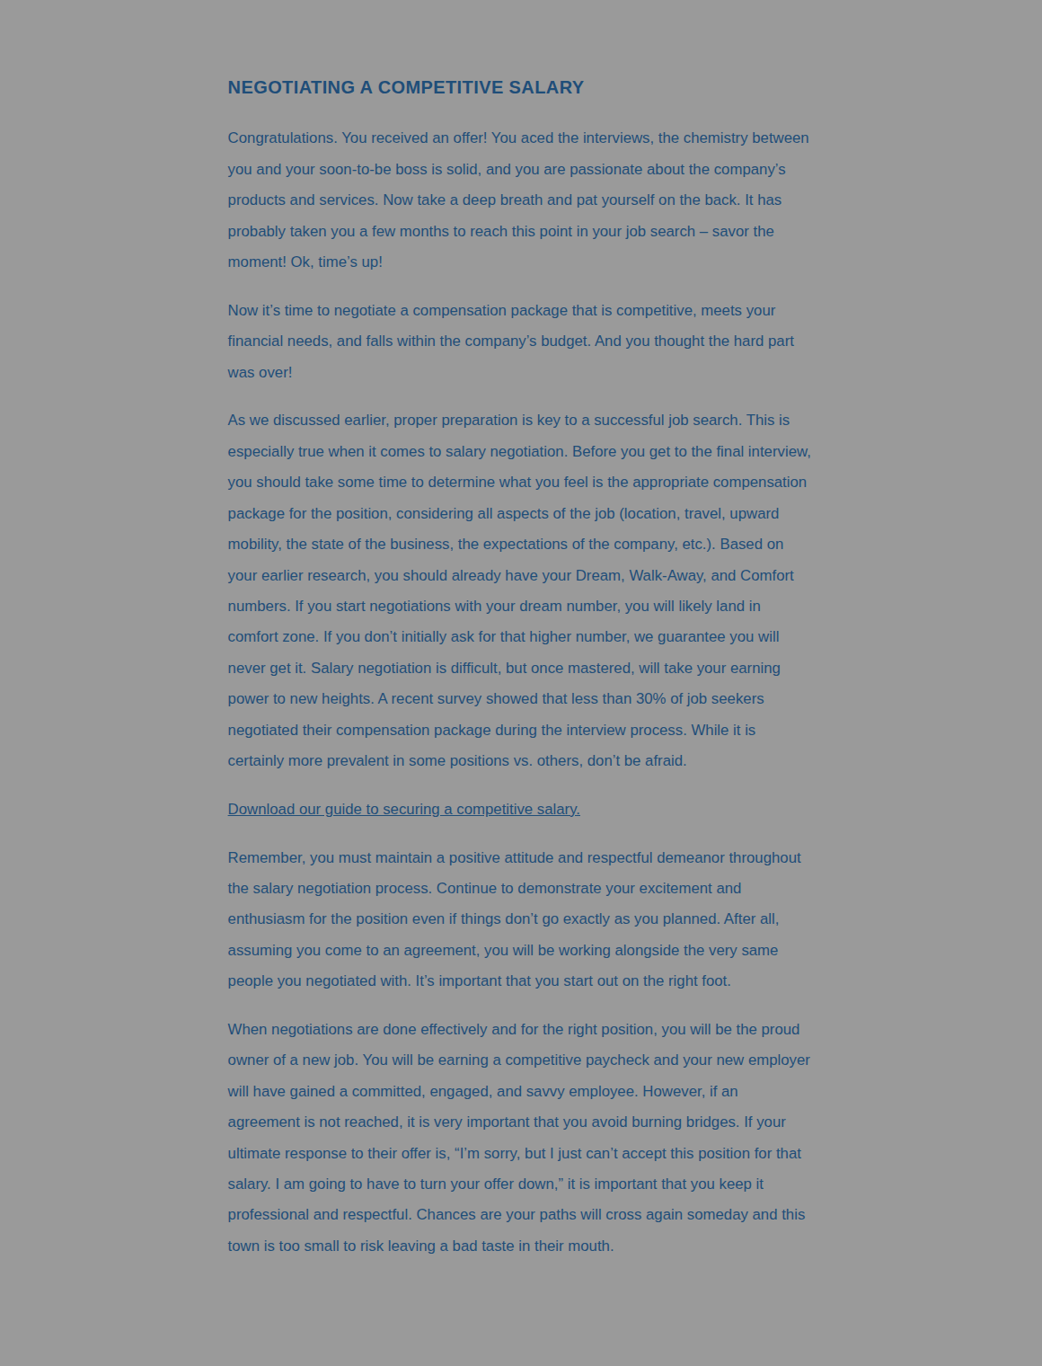Negotiating a Competitive Salary
Congratulations. You received an offer! You aced the interviews, the chemistry between you and your soon-to-be boss is solid, and you are passionate about the company’s products and services. Now take a deep breath and pat yourself on the back. It has probably taken you a few months to reach this point in your job search – savor the moment! Ok, time’s up!
Now it’s time to negotiate a compensation package that is competitive, meets your financial needs, and falls within the company’s budget. And you thought the hard part was over!
As we discussed earlier, proper preparation is key to a successful job search. This is especially true when it comes to salary negotiation. Before you get to the final interview, you should take some time to determine what you feel is the appropriate compensation package for the position, considering all aspects of the job (location, travel, upward mobility, the state of the business, the expectations of the company, etc.). Based on your earlier research, you should already have your Dream, Walk-Away, and Comfort numbers. If you start negotiations with your dream number, you will likely land in comfort zone. If you don’t initially ask for that higher number, we guarantee you will never get it. Salary negotiation is difficult, but once mastered, will take your earning power to new heights. A recent survey showed that less than 30% of job seekers negotiated their compensation package during the interview process. While it is certainly more prevalent in some positions vs. others, don’t be afraid.
Download our guide to securing a competitive salary.
Remember, you must maintain a positive attitude and respectful demeanor throughout the salary negotiation process. Continue to demonstrate your excitement and enthusiasm for the position even if things don’t go exactly as you planned. After all, assuming you come to an agreement, you will be working alongside the very same people you negotiated with. It’s important that you start out on the right foot.
When negotiations are done effectively and for the right position, you will be the proud owner of a new job. You will be earning a competitive paycheck and your new employer will have gained a committed, engaged, and savvy employee. However, if an agreement is not reached, it is very important that you avoid burning bridges. If your ultimate response to their offer is, “I’m sorry, but I just can’t accept this position for that salary. I am going to have to turn your offer down,” it is important that you keep it professional and respectful. Chances are your paths will cross again someday and this town is too small to risk leaving a bad taste in their mouth.